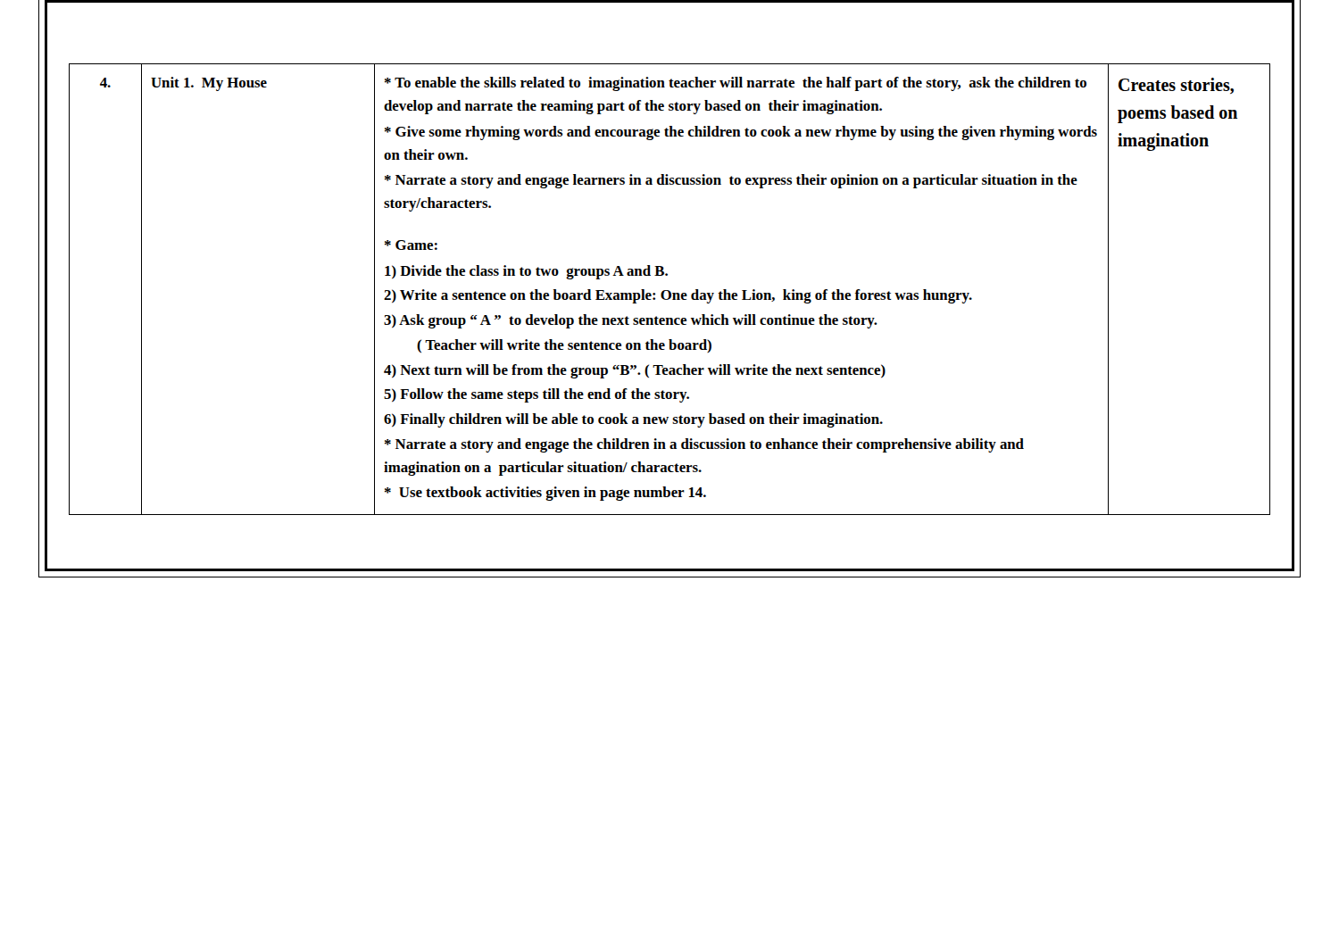| 4. | Unit 1. My House | * To enable the skills related to imagination teacher will narrate the half part of the story, ask the children to develop and narrate the reaming part of the story based on their imagination. * Give some rhyming words and encourage the children to cook a new rhyme by using the given rhyming words on their own. * Narrate a story and engage learners in a discussion to express their opinion on a particular situation in the story/characters. * Game: 1) Divide the class in to two groups A and B. 2) Write a sentence on the board Example: One day the Lion, king of the forest was hungry. 3) Ask group “ A ” to develop the next sentence which will continue the story. ( Teacher will write the sentence on the board) 4) Next turn will be from the group “B”. ( Teacher will write the next sentence) 5) Follow the same steps till the end of the story. 6) Finally children will be able to cook a new story based on their imagination. * Narrate a story and engage the children in a discussion to enhance their comprehensive ability and imagination on a particular situation/ characters. * Use textbook activities given in page number 14. | Creates stories, poems based on imagination |